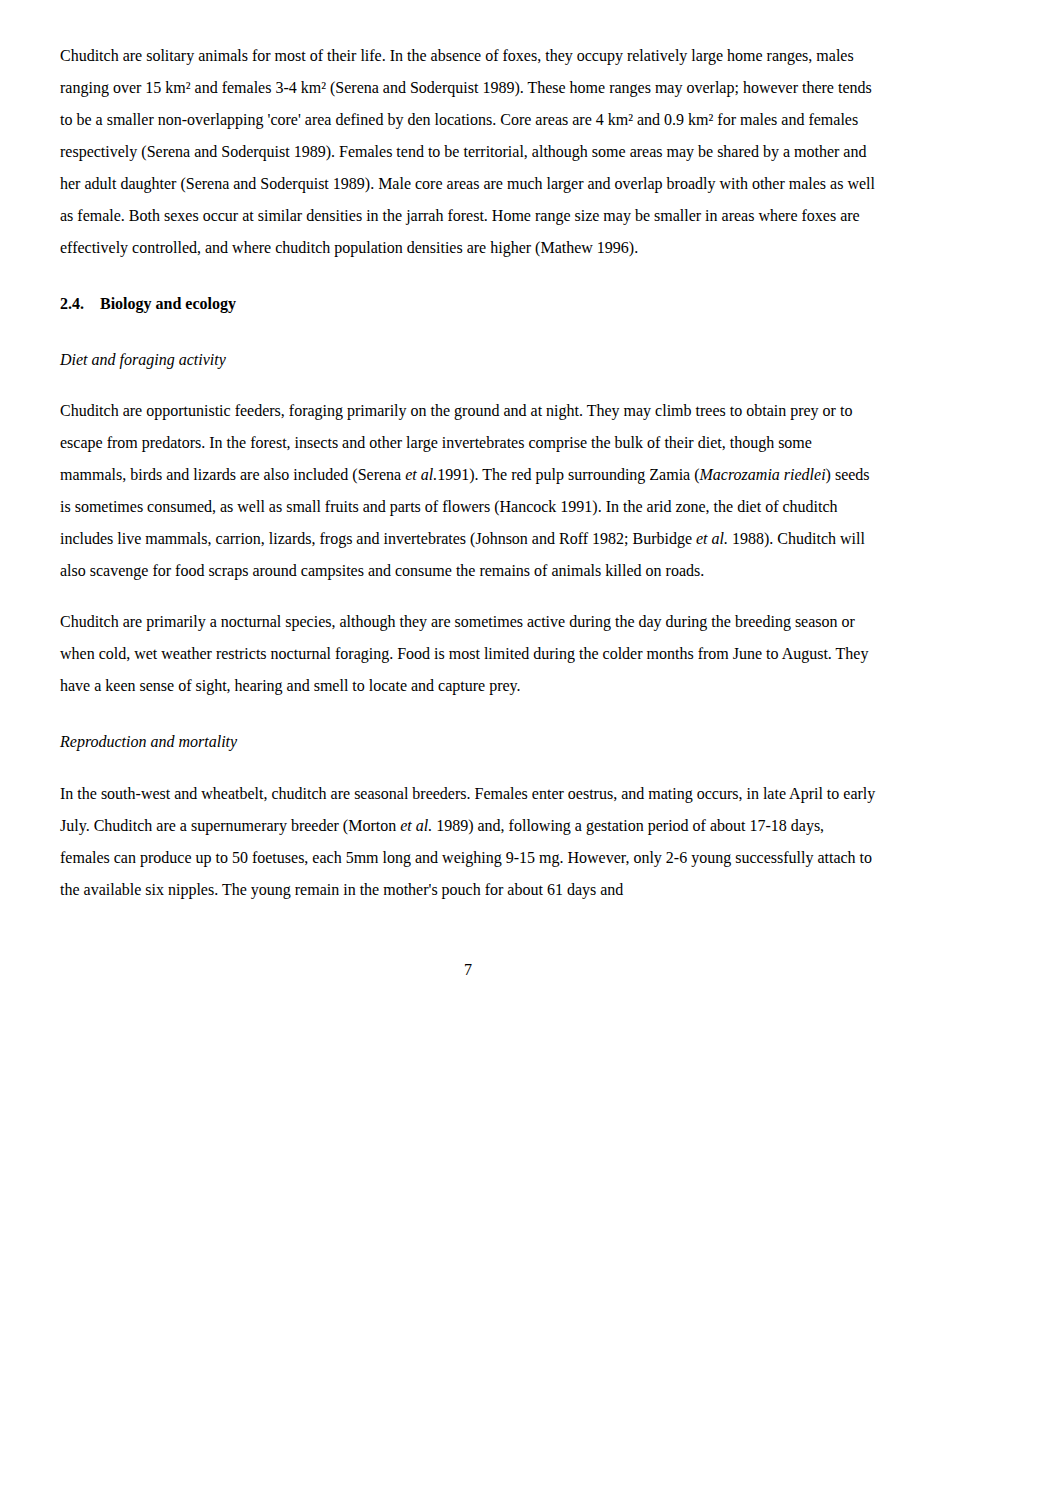Chuditch are solitary animals for most of their life. In the absence of foxes, they occupy relatively large home ranges, males ranging over 15 km² and females 3-4 km² (Serena and Soderquist 1989). These home ranges may overlap; however there tends to be a smaller non-overlapping 'core' area defined by den locations. Core areas are 4 km² and 0.9 km² for males and females respectively (Serena and Soderquist 1989). Females tend to be territorial, although some areas may be shared by a mother and her adult daughter (Serena and Soderquist 1989). Male core areas are much larger and overlap broadly with other males as well as female. Both sexes occur at similar densities in the jarrah forest. Home range size may be smaller in areas where foxes are effectively controlled, and where chuditch population densities are higher (Mathew 1996).
2.4. Biology and ecology
Diet and foraging activity
Chuditch are opportunistic feeders, foraging primarily on the ground and at night. They may climb trees to obtain prey or to escape from predators. In the forest, insects and other large invertebrates comprise the bulk of their diet, though some mammals, birds and lizards are also included (Serena et al. 1991). The red pulp surrounding Zamia (Macrozamia riedlei) seeds is sometimes consumed, as well as small fruits and parts of flowers (Hancock 1991). In the arid zone, the diet of chuditch includes live mammals, carrion, lizards, frogs and invertebrates (Johnson and Roff 1982; Burbidge et al. 1988). Chuditch will also scavenge for food scraps around campsites and consume the remains of animals killed on roads.
Chuditch are primarily a nocturnal species, although they are sometimes active during the day during the breeding season or when cold, wet weather restricts nocturnal foraging. Food is most limited during the colder months from June to August. They have a keen sense of sight, hearing and smell to locate and capture prey.
Reproduction and mortality
In the south-west and wheatbelt, chuditch are seasonal breeders. Females enter oestrus, and mating occurs, in late April to early July. Chuditch are a supernumerary breeder (Morton et al. 1989) and, following a gestation period of about 17-18 days, females can produce up to 50 foetuses, each 5mm long and weighing 9-15 mg. However, only 2-6 young successfully attach to the available six nipples. The young remain in the mother's pouch for about 61 days and
7